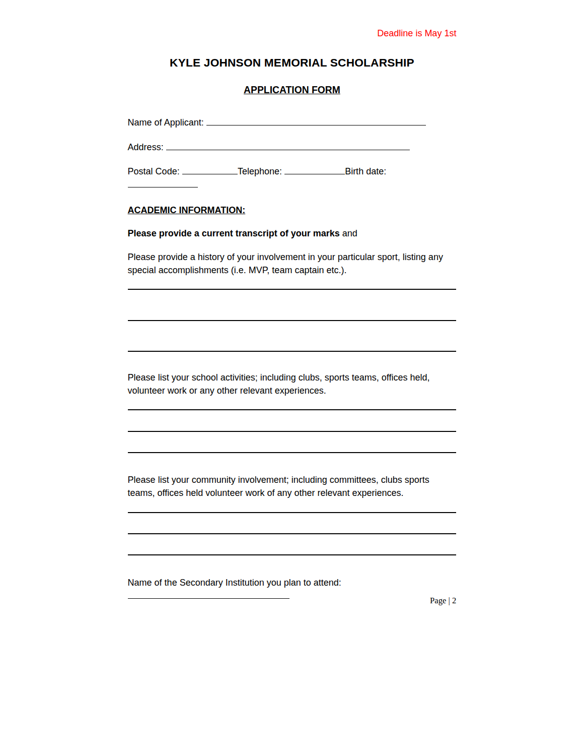Deadline is May 1st
KYLE JOHNSON MEMORIAL SCHOLARSHIP
APPLICATION FORM
Name of Applicant:
Address:
Postal Code: Telephone: Birth date:
ACADEMIC INFORMATION:
Please provide a current transcript of your marks and
Please provide a history of your involvement in your particular sport, listing any special accomplishments (i.e. MVP, team captain etc.).
Please list your school activities; including clubs, sports teams, offices held, volunteer work or any other relevant experiences.
Please list your community involvement; including committees, clubs sports teams, offices held volunteer work of any other relevant experiences.
Name of the Secondary Institution you plan to attend:
Page | 2